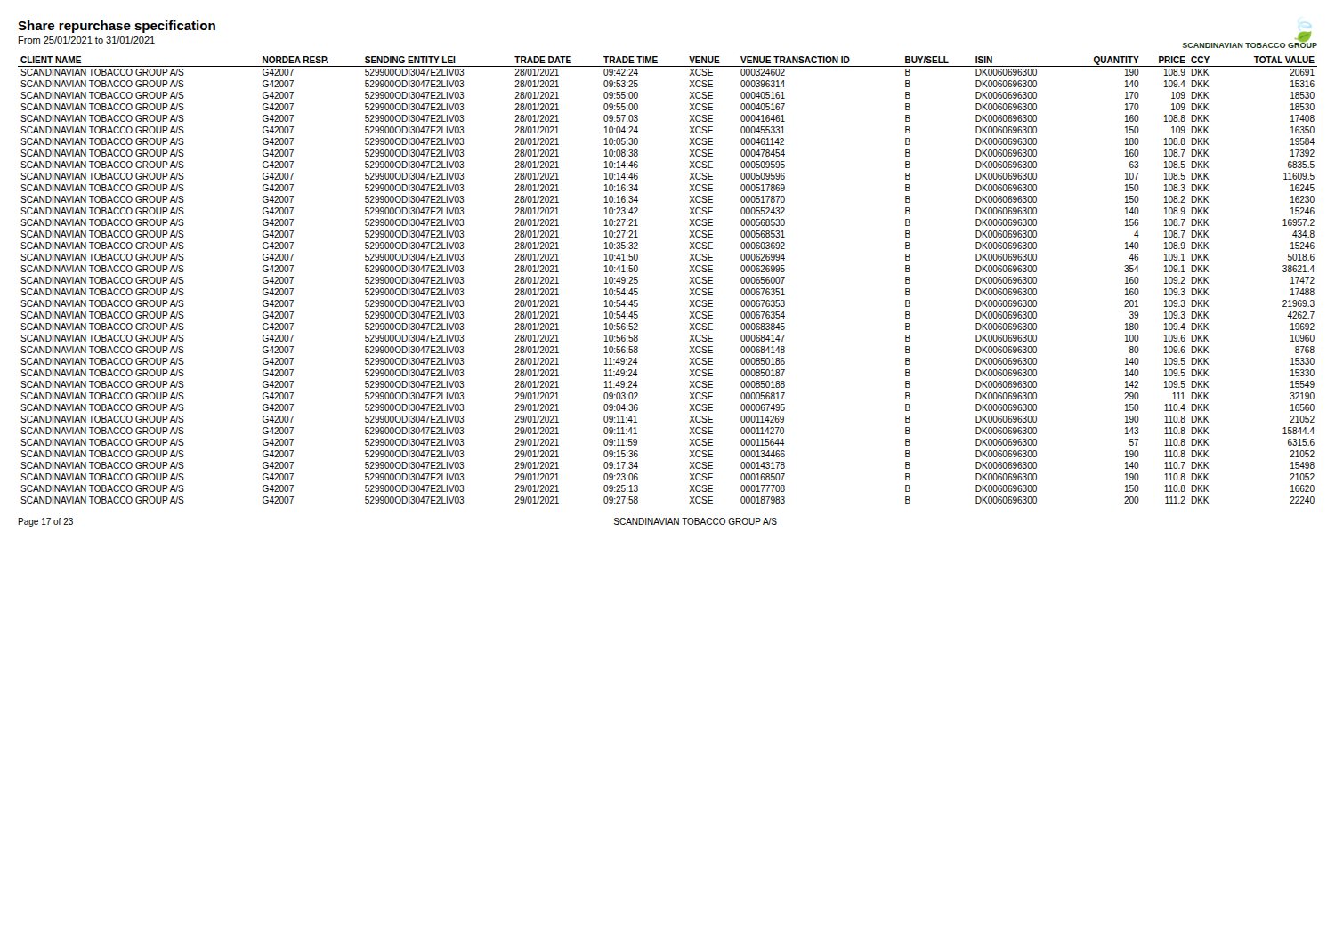Share repurchase specification
From 25/01/2021 to 31/01/2021
🍃
SCANDINAVIAN TOBACCO GROUP
| CLIENT NAME | NORDEA RESP. | SENDING ENTITY LEI | TRADE DATE | TRADE TIME | VENUE | VENUE TRANSACTION ID | BUY/SELL | ISIN | QUANTITY | PRICE | CCY | TOTAL VALUE |
| --- | --- | --- | --- | --- | --- | --- | --- | --- | --- | --- | --- | --- |
| SCANDINAVIAN TOBACCO GROUP A/S | G42007 | 529900ODI3047E2LIV03 | 28/01/2021 | 09:42:24 | XCSE | 000324602 | B | DK0060696300 | 190 | 108.9 | DKK | 20691 |
| SCANDINAVIAN TOBACCO GROUP A/S | G42007 | 529900ODI3047E2LIV03 | 28/01/2021 | 09:53:25 | XCSE | 000396314 | B | DK0060696300 | 140 | 109.4 | DKK | 15316 |
| SCANDINAVIAN TOBACCO GROUP A/S | G42007 | 529900ODI3047E2LIV03 | 28/01/2021 | 09:55:00 | XCSE | 000405161 | B | DK0060696300 | 170 | 109 | DKK | 18530 |
| SCANDINAVIAN TOBACCO GROUP A/S | G42007 | 529900ODI3047E2LIV03 | 28/01/2021 | 09:55:00 | XCSE | 000405167 | B | DK0060696300 | 170 | 109 | DKK | 18530 |
| SCANDINAVIAN TOBACCO GROUP A/S | G42007 | 529900ODI3047E2LIV03 | 28/01/2021 | 09:57:03 | XCSE | 000416461 | B | DK0060696300 | 160 | 108.8 | DKK | 17408 |
| SCANDINAVIAN TOBACCO GROUP A/S | G42007 | 529900ODI3047E2LIV03 | 28/01/2021 | 10:04:24 | XCSE | 000455331 | B | DK0060696300 | 150 | 109 | DKK | 16350 |
| SCANDINAVIAN TOBACCO GROUP A/S | G42007 | 529900ODI3047E2LIV03 | 28/01/2021 | 10:05:30 | XCSE | 000461142 | B | DK0060696300 | 180 | 108.8 | DKK | 19584 |
| SCANDINAVIAN TOBACCO GROUP A/S | G42007 | 529900ODI3047E2LIV03 | 28/01/2021 | 10:08:38 | XCSE | 000478454 | B | DK0060696300 | 160 | 108.7 | DKK | 17392 |
| SCANDINAVIAN TOBACCO GROUP A/S | G42007 | 529900ODI3047E2LIV03 | 28/01/2021 | 10:14:46 | XCSE | 000509595 | B | DK0060696300 | 63 | 108.5 | DKK | 6835.5 |
| SCANDINAVIAN TOBACCO GROUP A/S | G42007 | 529900ODI3047E2LIV03 | 28/01/2021 | 10:14:46 | XCSE | 000509596 | B | DK0060696300 | 107 | 108.5 | DKK | 11609.5 |
| SCANDINAVIAN TOBACCO GROUP A/S | G42007 | 529900ODI3047E2LIV03 | 28/01/2021 | 10:16:34 | XCSE | 000517869 | B | DK0060696300 | 150 | 108.3 | DKK | 16245 |
| SCANDINAVIAN TOBACCO GROUP A/S | G42007 | 529900ODI3047E2LIV03 | 28/01/2021 | 10:16:34 | XCSE | 000517870 | B | DK0060696300 | 150 | 108.2 | DKK | 16230 |
| SCANDINAVIAN TOBACCO GROUP A/S | G42007 | 529900ODI3047E2LIV03 | 28/01/2021 | 10:23:42 | XCSE | 000552432 | B | DK0060696300 | 140 | 108.9 | DKK | 15246 |
| SCANDINAVIAN TOBACCO GROUP A/S | G42007 | 529900ODI3047E2LIV03 | 28/01/2021 | 10:27:21 | XCSE | 000568530 | B | DK0060696300 | 156 | 108.7 | DKK | 16957.2 |
| SCANDINAVIAN TOBACCO GROUP A/S | G42007 | 529900ODI3047E2LIV03 | 28/01/2021 | 10:27:21 | XCSE | 000568531 | B | DK0060696300 | 4 | 108.7 | DKK | 434.8 |
| SCANDINAVIAN TOBACCO GROUP A/S | G42007 | 529900ODI3047E2LIV03 | 28/01/2021 | 10:35:32 | XCSE | 000603692 | B | DK0060696300 | 140 | 108.9 | DKK | 15246 |
| SCANDINAVIAN TOBACCO GROUP A/S | G42007 | 529900ODI3047E2LIV03 | 28/01/2021 | 10:41:50 | XCSE | 000626994 | B | DK0060696300 | 46 | 109.1 | DKK | 5018.6 |
| SCANDINAVIAN TOBACCO GROUP A/S | G42007 | 529900ODI3047E2LIV03 | 28/01/2021 | 10:41:50 | XCSE | 000626995 | B | DK0060696300 | 354 | 109.1 | DKK | 38621.4 |
| SCANDINAVIAN TOBACCO GROUP A/S | G42007 | 529900ODI3047E2LIV03 | 28/01/2021 | 10:49:25 | XCSE | 000656007 | B | DK0060696300 | 160 | 109.2 | DKK | 17472 |
| SCANDINAVIAN TOBACCO GROUP A/S | G42007 | 529900ODI3047E2LIV03 | 28/01/2021 | 10:54:45 | XCSE | 000676351 | B | DK0060696300 | 160 | 109.3 | DKK | 17488 |
| SCANDINAVIAN TOBACCO GROUP A/S | G42007 | 529900ODI3047E2LIV03 | 28/01/2021 | 10:54:45 | XCSE | 000676353 | B | DK0060696300 | 201 | 109.3 | DKK | 21969.3 |
| SCANDINAVIAN TOBACCO GROUP A/S | G42007 | 529900ODI3047E2LIV03 | 28/01/2021 | 10:54:45 | XCSE | 000676354 | B | DK0060696300 | 39 | 109.3 | DKK | 4262.7 |
| SCANDINAVIAN TOBACCO GROUP A/S | G42007 | 529900ODI3047E2LIV03 | 28/01/2021 | 10:56:52 | XCSE | 000683845 | B | DK0060696300 | 180 | 109.4 | DKK | 19692 |
| SCANDINAVIAN TOBACCO GROUP A/S | G42007 | 529900ODI3047E2LIV03 | 28/01/2021 | 10:56:58 | XCSE | 000684147 | B | DK0060696300 | 100 | 109.6 | DKK | 10960 |
| SCANDINAVIAN TOBACCO GROUP A/S | G42007 | 529900ODI3047E2LIV03 | 28/01/2021 | 10:56:58 | XCSE | 000684148 | B | DK0060696300 | 80 | 109.6 | DKK | 8768 |
| SCANDINAVIAN TOBACCO GROUP A/S | G42007 | 529900ODI3047E2LIV03 | 28/01/2021 | 11:49:24 | XCSE | 000850186 | B | DK0060696300 | 140 | 109.5 | DKK | 15330 |
| SCANDINAVIAN TOBACCO GROUP A/S | G42007 | 529900ODI3047E2LIV03 | 28/01/2021 | 11:49:24 | XCSE | 000850187 | B | DK0060696300 | 140 | 109.5 | DKK | 15330 |
| SCANDINAVIAN TOBACCO GROUP A/S | G42007 | 529900ODI3047E2LIV03 | 28/01/2021 | 11:49:24 | XCSE | 000850188 | B | DK0060696300 | 142 | 109.5 | DKK | 15549 |
| SCANDINAVIAN TOBACCO GROUP A/S | G42007 | 529900ODI3047E2LIV03 | 29/01/2021 | 09:03:02 | XCSE | 000056817 | B | DK0060696300 | 290 | 111 | DKK | 32190 |
| SCANDINAVIAN TOBACCO GROUP A/S | G42007 | 529900ODI3047E2LIV03 | 29/01/2021 | 09:04:36 | XCSE | 000067495 | B | DK0060696300 | 150 | 110.4 | DKK | 16560 |
| SCANDINAVIAN TOBACCO GROUP A/S | G42007 | 529900ODI3047E2LIV03 | 29/01/2021 | 09:11:41 | XCSE | 000114269 | B | DK0060696300 | 190 | 110.8 | DKK | 21052 |
| SCANDINAVIAN TOBACCO GROUP A/S | G42007 | 529900ODI3047E2LIV03 | 29/01/2021 | 09:11:41 | XCSE | 000114270 | B | DK0060696300 | 143 | 110.8 | DKK | 15844.4 |
| SCANDINAVIAN TOBACCO GROUP A/S | G42007 | 529900ODI3047E2LIV03 | 29/01/2021 | 09:11:59 | XCSE | 000115644 | B | DK0060696300 | 57 | 110.8 | DKK | 6315.6 |
| SCANDINAVIAN TOBACCO GROUP A/S | G42007 | 529900ODI3047E2LIV03 | 29/01/2021 | 09:15:36 | XCSE | 000134466 | B | DK0060696300 | 190 | 110.8 | DKK | 21052 |
| SCANDINAVIAN TOBACCO GROUP A/S | G42007 | 529900ODI3047E2LIV03 | 29/01/2021 | 09:17:34 | XCSE | 000143178 | B | DK0060696300 | 140 | 110.7 | DKK | 15498 |
| SCANDINAVIAN TOBACCO GROUP A/S | G42007 | 529900ODI3047E2LIV03 | 29/01/2021 | 09:23:06 | XCSE | 000168507 | B | DK0060696300 | 190 | 110.8 | DKK | 21052 |
| SCANDINAVIAN TOBACCO GROUP A/S | G42007 | 529900ODI3047E2LIV03 | 29/01/2021 | 09:25:13 | XCSE | 000177708 | B | DK0060696300 | 150 | 110.8 | DKK | 16620 |
| SCANDINAVIAN TOBACCO GROUP A/S | G42007 | 529900ODI3047E2LIV03 | 29/01/2021 | 09:27:58 | XCSE | 000187983 | B | DK0060696300 | 200 | 111.2 | DKK | 22240 |
Page 17 of 23
SCANDINAVIAN TOBACCO GROUP A/S